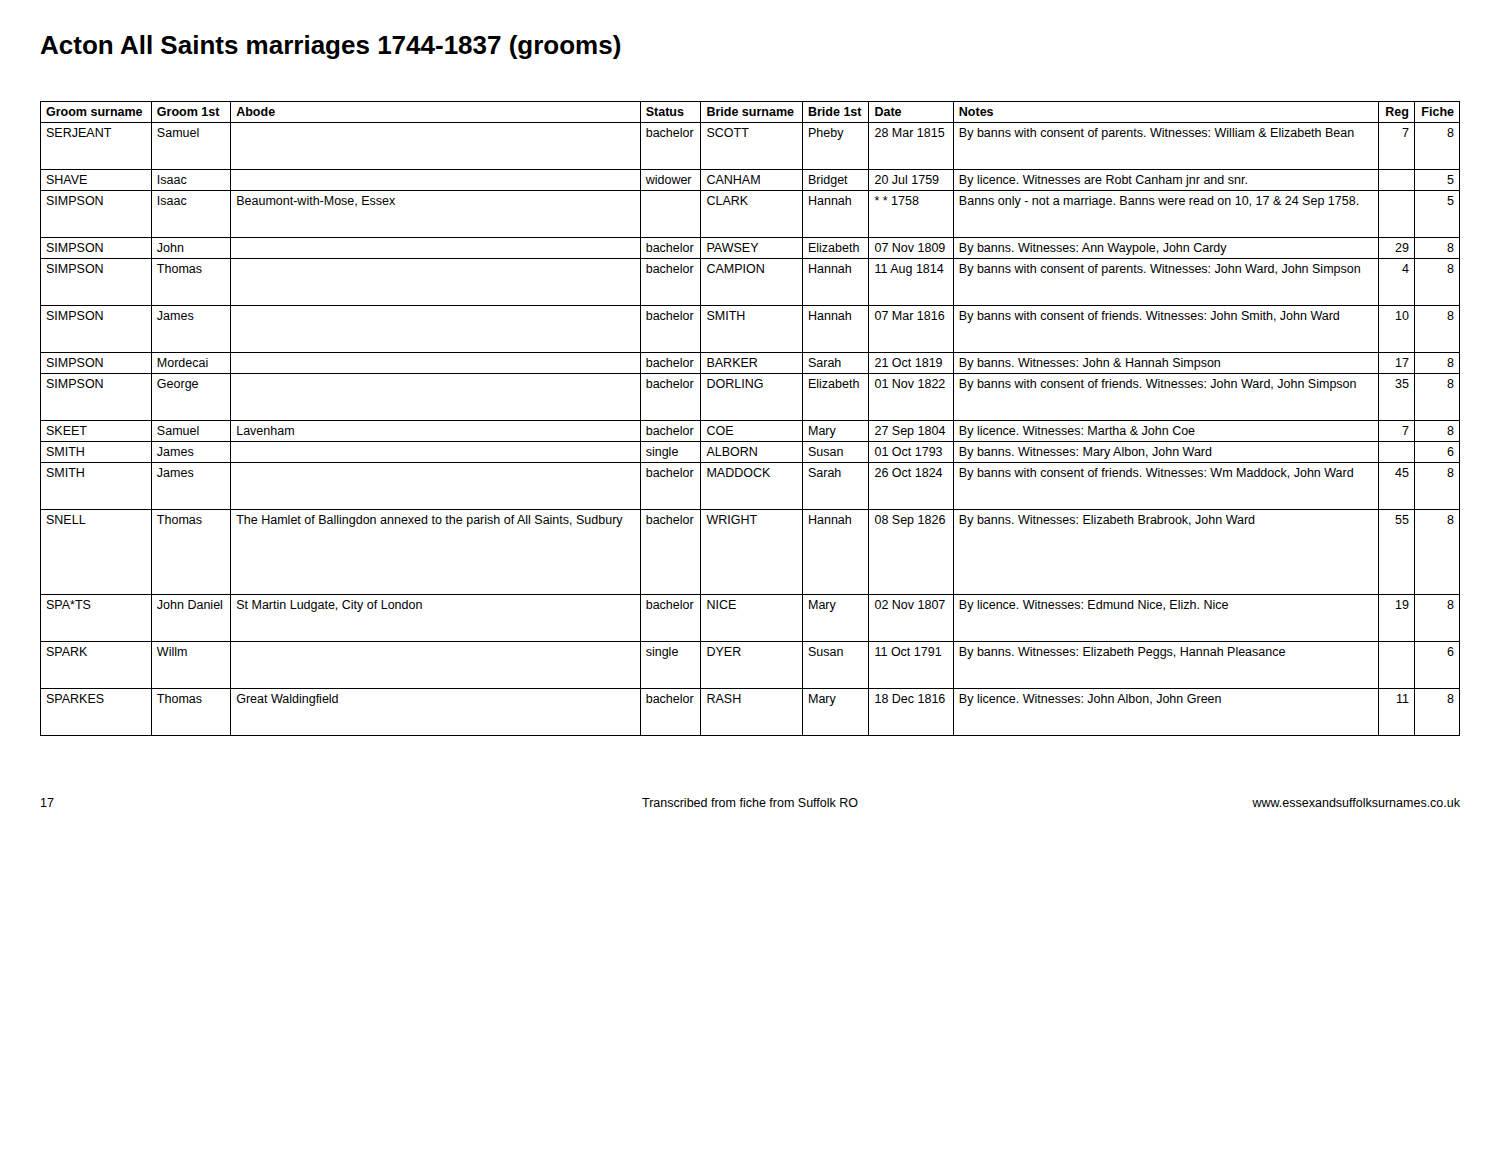Acton All Saints marriages 1744-1837 (grooms)
| Groom surname | Groom 1st | Abode | Status | Bride surname | Bride 1st | Date | Notes | Reg | Fiche |
| --- | --- | --- | --- | --- | --- | --- | --- | --- | --- |
| SERJEANT | Samuel | | bachelor | SCOTT | Pheby | 28 Mar 1815 | By banns with consent of parents. Witnesses: William & Elizabeth Bean | 7 | 8 |
| SHAVE | Isaac | | widower | CANHAM | Bridget | 20 Jul 1759 | By licence. Witnesses are Robt Canham jnr and snr. | | 5 |
| SIMPSON | Isaac | Beaumont-with-Mose, Essex | | CLARK | Hannah | * * 1758 | Banns only - not a marriage. Banns were read on 10, 17 & 24 Sep 1758. | | 5 |
| SIMPSON | John | | bachelor | PAWSEY | Elizabeth | 07 Nov 1809 | By banns. Witnesses: Ann Waypole, John Cardy | 29 | 8 |
| SIMPSON | Thomas | | bachelor | CAMPION | Hannah | 11 Aug 1814 | By banns with consent of parents. Witnesses: John Ward, John Simpson | 4 | 8 |
| SIMPSON | James | | bachelor | SMITH | Hannah | 07 Mar 1816 | By banns with consent of friends. Witnesses: John Smith, John Ward | 10 | 8 |
| SIMPSON | Mordecai | | bachelor | BARKER | Sarah | 21 Oct 1819 | By banns. Witnesses: John & Hannah Simpson | 17 | 8 |
| SIMPSON | George | | bachelor | DORLING | Elizabeth | 01 Nov 1822 | By banns with consent of friends. Witnesses: John Ward, John Simpson | 35 | 8 |
| SKEET | Samuel | Lavenham | bachelor | COE | Mary | 27 Sep 1804 | By licence. Witnesses: Martha & John Coe | 7 | 8 |
| SMITH | James | | single | ALBORN | Susan | 01 Oct 1793 | By banns. Witnesses: Mary Albon, John Ward | | 6 |
| SMITH | James | | bachelor | MADDOCK | Sarah | 26 Oct 1824 | By banns with consent of friends. Witnesses: Wm Maddock, John Ward | 45 | 8 |
| SNELL | Thomas | The Hamlet of Ballingdon annexed to the parish of All Saints, Sudbury | bachelor | WRIGHT | Hannah | 08 Sep 1826 | By banns. Witnesses: Elizabeth Brabrook, John Ward | 55 | 8 |
| SPA*TS | John Daniel | St Martin Ludgate, City of London | bachelor | NICE | Mary | 02 Nov 1807 | By licence. Witnesses: Edmund Nice, Elizh. Nice | 19 | 8 |
| SPARK | Willm | | single | DYER | Susan | 11 Oct 1791 | By banns. Witnesses: Elizabeth Peggs, Hannah Pleasance | | 6 |
| SPARKES | Thomas | Great Waldingfield | bachelor | RASH | Mary | 18 Dec 1816 | By licence. Witnesses: John Albon, John Green | 11 | 8 |
17
Transcribed from fiche from Suffolk RO
www.essexandsuffolksurnames.co.uk